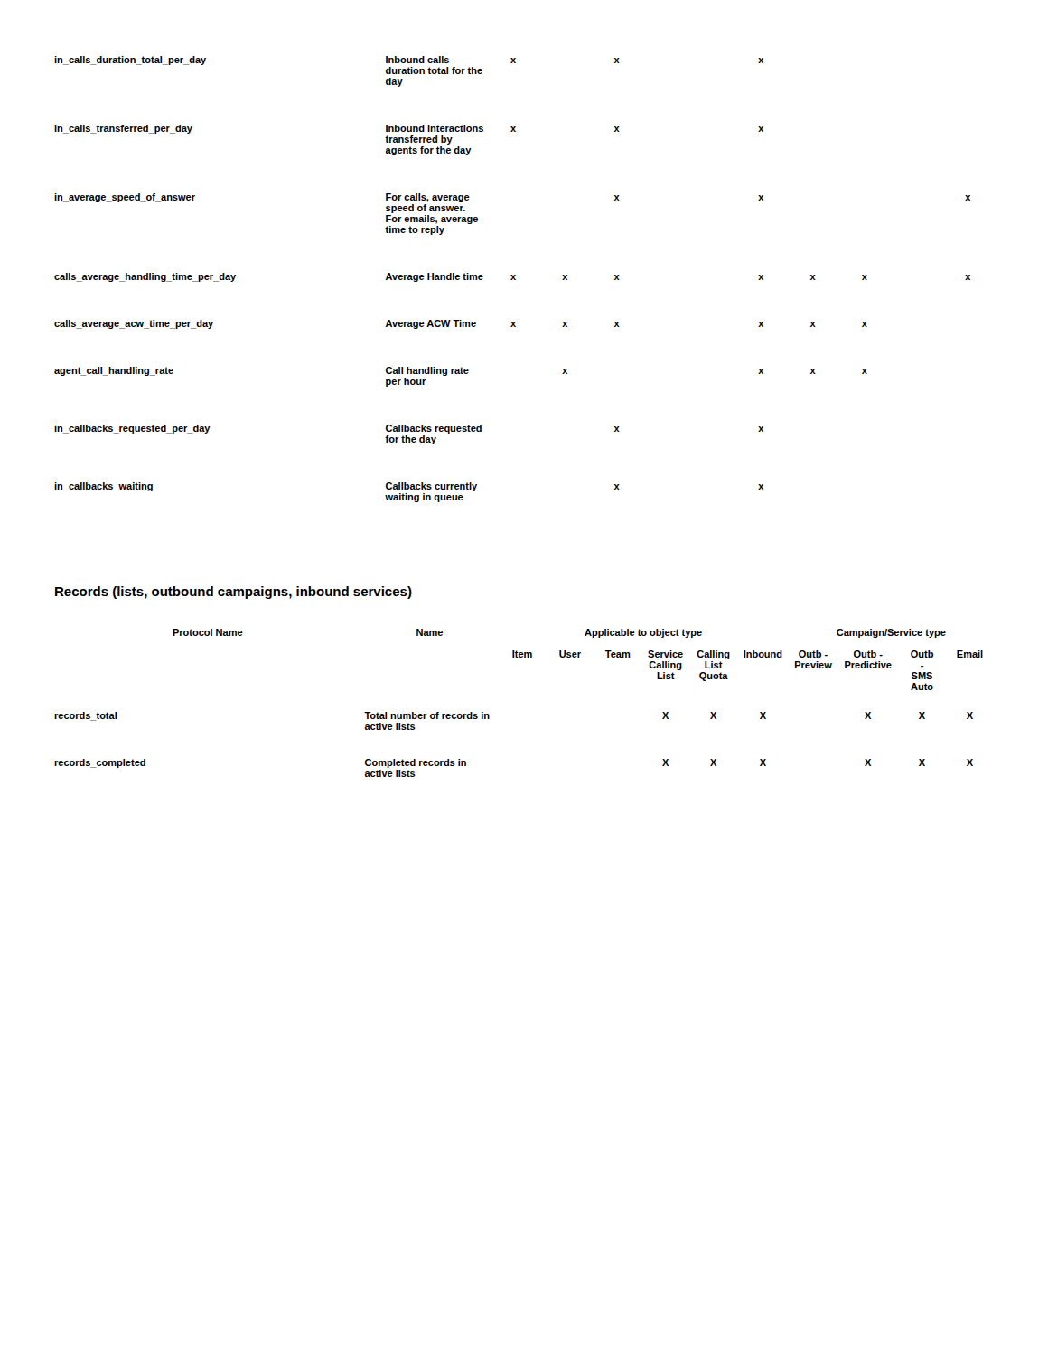| in_calls_duration_total_per_day | Inbound calls duration total for the day | x | | x | | | x | | | | |
| in_calls_transferred_per_day | Inbound interactions transferred by agents for the day | x | | x | | | x | | | | |
| in_average_speed_of_answer | For calls, average speed of answer. For emails, average time to reply | | | x | | | x | | | | x |
| calls_average_handling_time_per_day | Average Handle time | x | x | x | | | x | x | x | | x |
| calls_average_acw_time_per_day | Average ACW Time | x | x | x | | | x | x | x | | |
| agent_call_handling_rate | Call handling rate per hour | | x | | | | x | x | x | | |
| in_callbacks_requested_per_day | Callbacks requested for the day | | | x | | | x | | | | |
| in_callbacks_waiting | Callbacks currently waiting in queue | | | x | | | x | | | | |
Records (lists, outbound campaigns, inbound services)
| Protocol Name | Name | Applicable to object type | Campaign/Service type |
| | | Item | User | Team | Service Calling List | Calling List Quota | Inbound | Outb - Preview | Outb - Predictive | Outb - SMS Auto | Email |
| records_total | Total number of records in active lists | | | | X | X | X | | X | X | X |
| records_completed | Completed records in active lists | | | | X | X | X | | X | X | X |